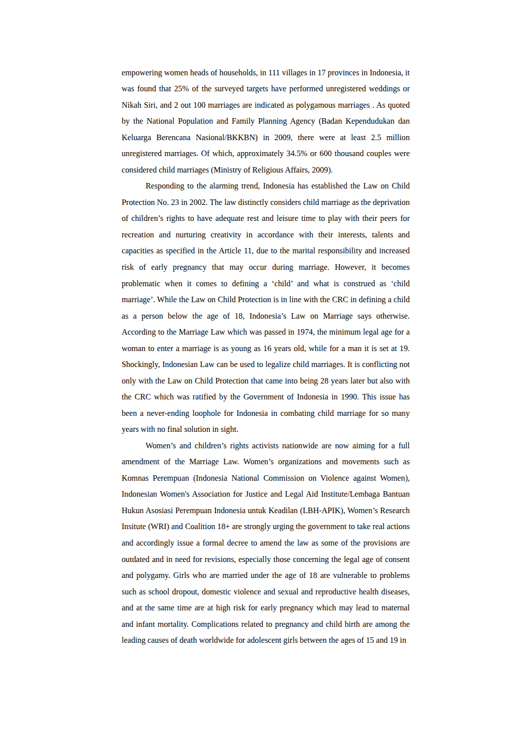empowering women heads of households, in 111 villages in 17 provinces in Indonesia, it was found that 25% of the surveyed targets have performed unregistered weddings or Nikah Siri, and 2 out 100 marriages are indicated as polygamous marriages . As quoted by the National Population and Family Planning Agency (Badan Kependudukan dan Keluarga Berencana Nasional/BKKBN) in 2009, there were at least 2.5 million unregistered marriages. Of which, approximately 34.5% or 600 thousand couples were considered child marriages (Ministry of Religious Affairs, 2009).
Responding to the alarming trend, Indonesia has established the Law on Child Protection No. 23 in 2002. The law distinctly considers child marriage as the deprivation of children’s rights to have adequate rest and leisure time to play with their peers for recreation and nurturing creativity in accordance with their interests, talents and capacities as specified in the Article 11, due to the marital responsibility and increased risk of early pregnancy that may occur during marriage. However, it becomes problematic when it comes to defining a ‘child’ and what is construed as ‘child marriage’. While the Law on Child Protection is in line with the CRC in defining a child as a person below the age of 18, Indonesia’s Law on Marriage says otherwise. According to the Marriage Law which was passed in 1974, the minimum legal age for a woman to enter a marriage is as young as 16 years old, while for a man it is set at 19. Shockingly, Indonesian Law can be used to legalize child marriages. It is conflicting not only with the Law on Child Protection that came into being 28 years later but also with the CRC which was ratified by the Government of Indonesia in 1990. This issue has been a never-ending loophole for Indonesia in combating child marriage for so many years with no final solution in sight.
Women’s and children’s rights activists nationwide are now aiming for a full amendment of the Marriage Law. Women’s organizations and movements such as Komnas Perempuan (Indonesia National Commission on Violence against Women), Indonesian Women's Association for Justice and Legal Aid Institute/Lembaga Bantuan Hukun Asosiasi Perempuan Indonesia untuk Keadilan (LBH-APIK), Women’s Research Insitute (WRI) and Coalition 18+ are strongly urging the government to take real actions and accordingly issue a formal decree to amend the law as some of the provisions are outdated and in need for revisions, especially those concerning the legal age of consent and polygamy. Girls who are married under the age of 18 are vulnerable to problems such as school dropout, domestic violence and sexual and reproductive health diseases, and at the same time are at high risk for early pregnancy which may lead to maternal and infant mortality. Complications related to pregnancy and child birth are among the leading causes of death worldwide for adolescent girls between the ages of 15 and 19 in